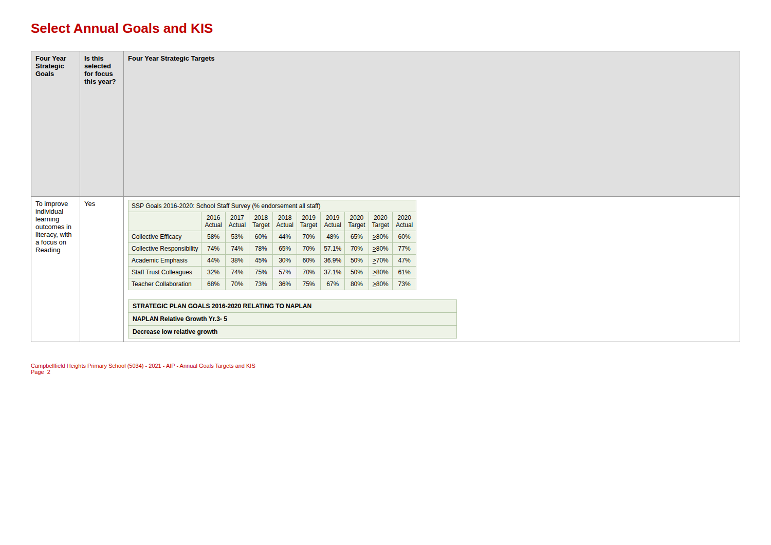Select Annual Goals and KIS
| Four Year Strategic Goals | Is this selected for focus this year? | Four Year Strategic Targets |
| --- | --- | --- |
| To improve individual learning outcomes in literacy, with a focus on Reading | Yes | / SSP Goals 2016-2020: School Staff Survey (% endorsement all staff) / / / 2016 Actual / 2017 Actual / 2018 Target / 2018 Actual / 2019 Target / 2019 Actual / 2020 Target / 2020 Target / 2020 Actual / / Collective Efficacy / 58% / 53% / 60% / 44% / 70% / 48% / 65% / > 80% / 60% / / Collective Responsibility / 74% / 74% / 78% / 65% / 70% / 57.1% / 70% / > 80% / 77% / / Academic Emphasis / 44% / 38% / 45% / 30% / 60% / 36.9% / 50% / > 70% / 47% / / Staff Trust Colleagues / 32% / 74% / 75% / 57% / 70% / 37.1% / 50% / > 80% / 61% / / Teacher Collaboration / 68% / 70% / 73% / 36% / 75% / 67% / 80% / > 80% / 73% / / STRATEGIC PLAN GOALS 2016-2020 RELATING TO NAPLAN / / NAPLAN Relative Growth Yr.3- 5 / / Decrease low relative growth / |
Campbellfield Heights Primary School (5034) - 2021 - AIP - Annual Goals Targets and KIS Page 2